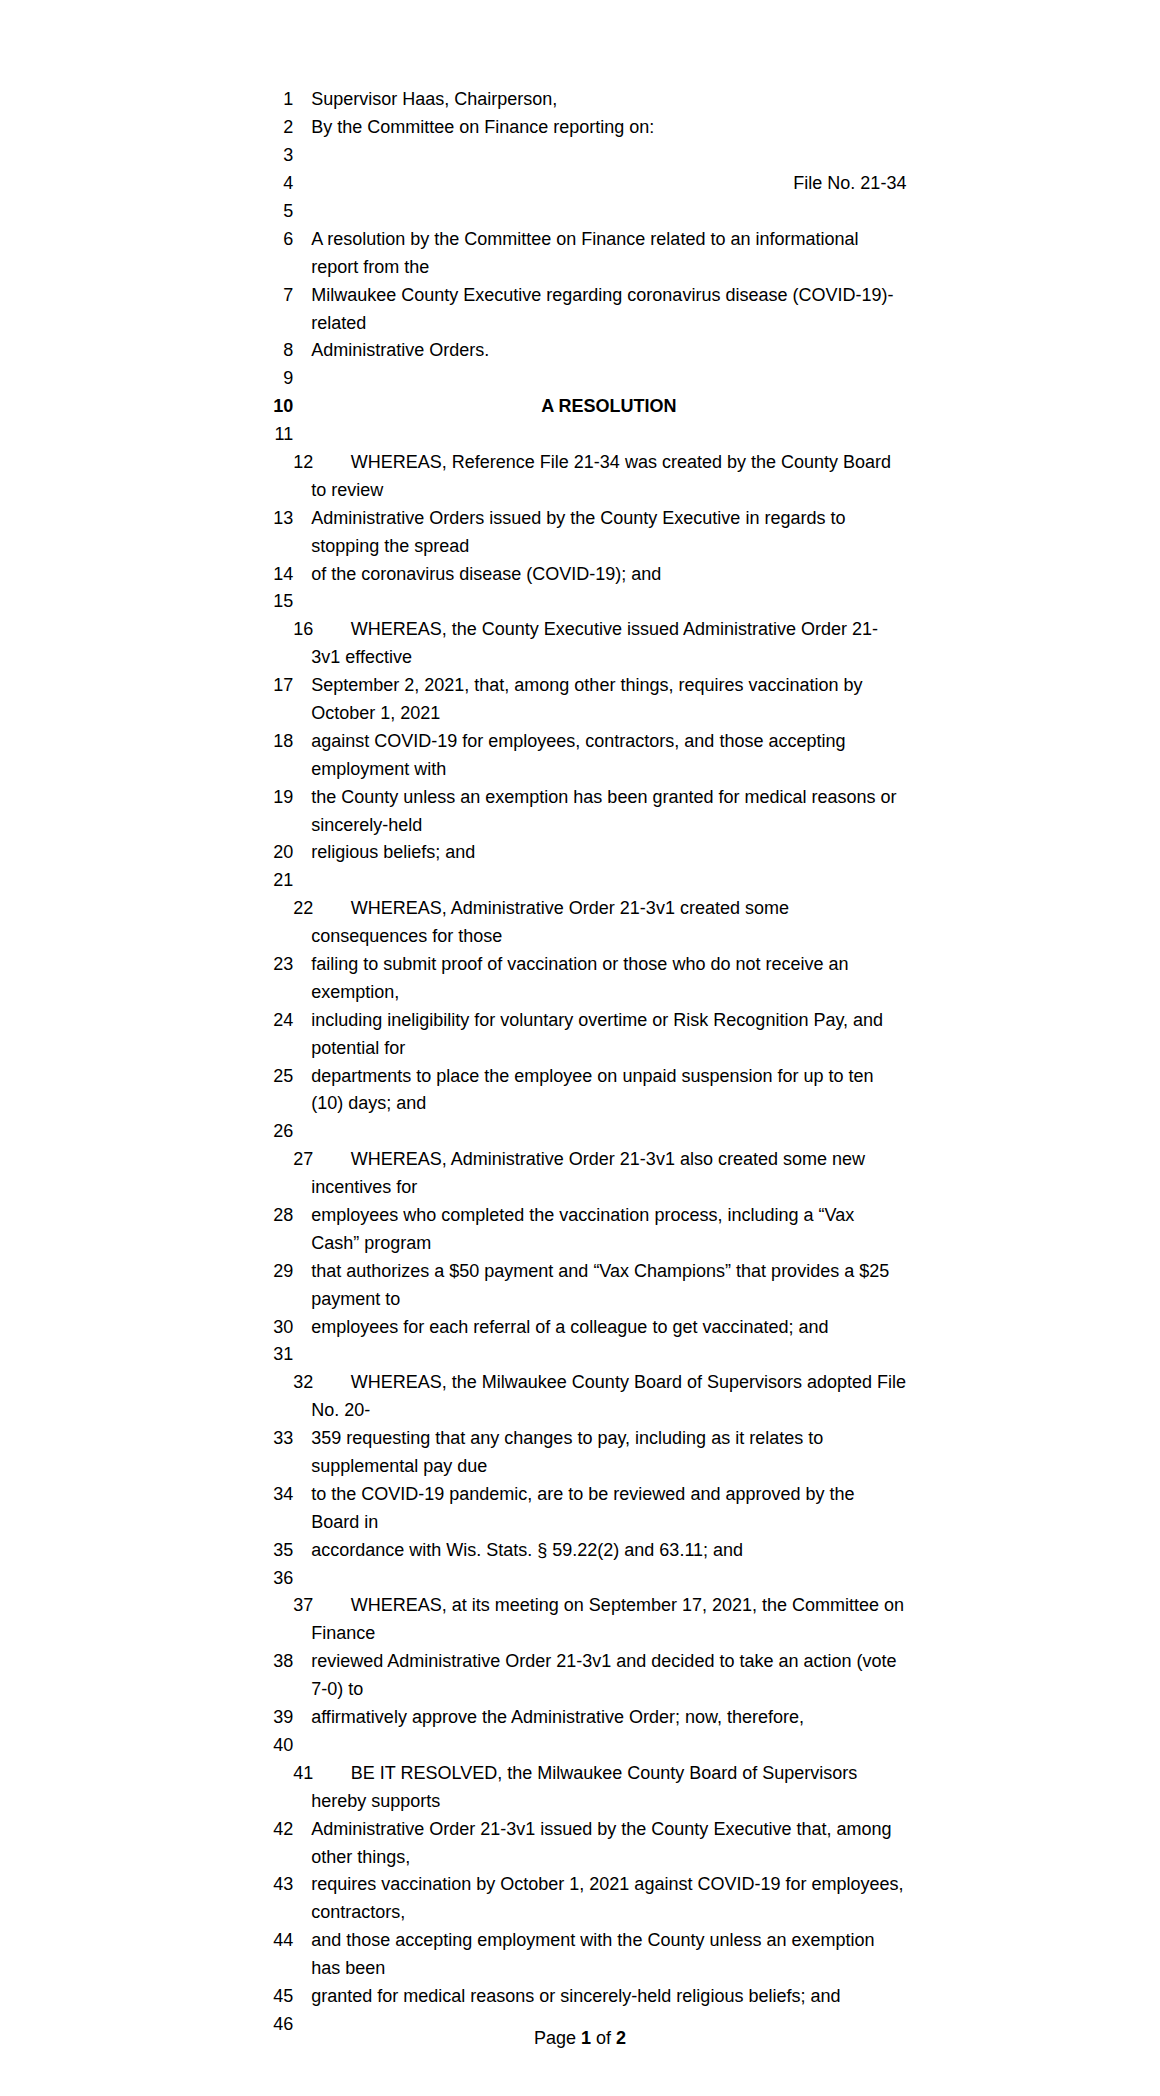Supervisor Haas, Chairperson,
By the Committee on Finance reporting on:
File No. 21-34
A resolution by the Committee on Finance related to an informational report from the
Milwaukee County Executive regarding coronavirus disease (COVID-19)-related
Administrative Orders.
A RESOLUTION
WHEREAS, Reference File 21-34 was created by the County Board to review
Administrative Orders issued by the County Executive in regards to stopping the spread
of the coronavirus disease (COVID-19); and
WHEREAS, the County Executive issued Administrative Order 21-3v1 effective
September 2, 2021, that, among other things, requires vaccination by October 1, 2021
against COVID-19 for employees, contractors, and those accepting employment with
the County unless an exemption has been granted for medical reasons or sincerely-held
religious beliefs; and
WHEREAS, Administrative Order 21-3v1 created some consequences for those
failing to submit proof of vaccination or those who do not receive an exemption,
including ineligibility for voluntary overtime or Risk Recognition Pay, and potential for
departments to place the employee on unpaid suspension for up to ten (10) days; and
WHEREAS, Administrative Order 21-3v1 also created some new incentives for
employees who completed the vaccination process, including a “Vax Cash” program
that authorizes a $50 payment and “Vax Champions” that provides a $25 payment to
employees for each referral of a colleague to get vaccinated; and
WHEREAS, the Milwaukee County Board of Supervisors adopted File No. 20-
359 requesting that any changes to pay, including as it relates to supplemental pay due
to the COVID-19 pandemic, are to be reviewed and approved by the Board in
accordance with Wis. Stats. § 59.22(2) and 63.11; and
WHEREAS, at its meeting on September 17, 2021, the Committee on Finance
reviewed Administrative Order 21-3v1 and decided to take an action (vote 7-0) to
affirmatively approve the Administrative Order; now, therefore,
BE IT RESOLVED, the Milwaukee County Board of Supervisors hereby supports
Administrative Order 21-3v1 issued by the County Executive that, among other things,
requires vaccination by October 1, 2021 against COVID-19 for employees, contractors,
and those accepting employment with the County unless an exemption has been
granted for medical reasons or sincerely-held religious beliefs; and
Page 1 of 2